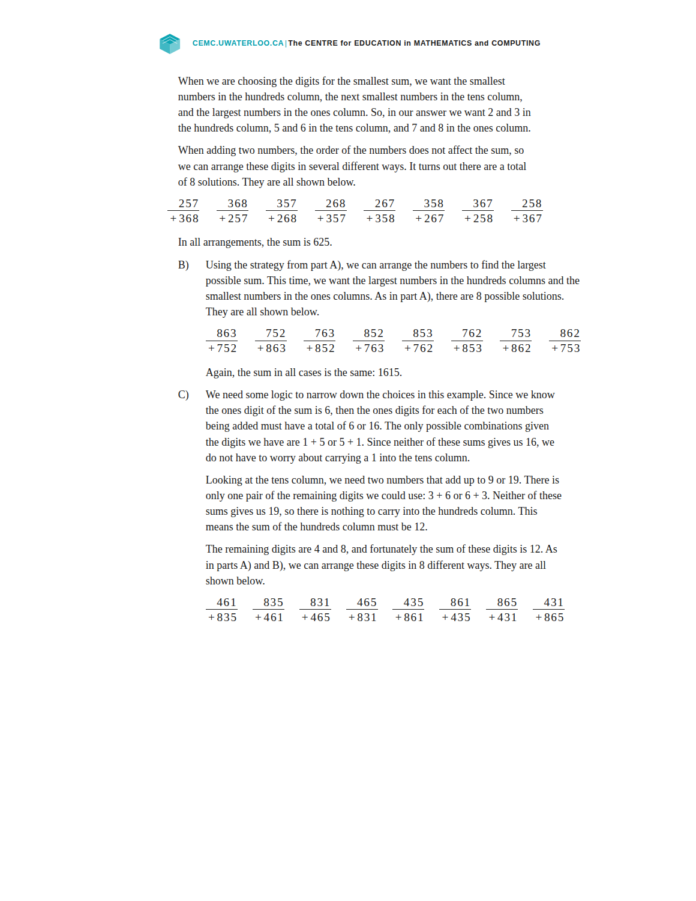CEMC.UWATERLOO.CA|The CENTRE for EDUCATION in MATHEMATICS and COMPUTING
When we are choosing the digits for the smallest sum, we want the smallest numbers in the hundreds column, the next smallest numbers in the tens column, and the largest numbers in the ones column. So, in our answer we want 2 and 3 in the hundreds column, 5 and 6 in the tens column, and 7 and 8 in the ones column.
When adding two numbers, the order of the numbers does not affect the sum, so we can arrange these digits in several different ways. It turns out there are a total of 8 solutions. They are all shown below.
257
+368
368
+257
357
+268
268
+357
267
+358
358
+267
367
+258
258
+367
In all arrangements, the sum is 625.
B)
Using the strategy from part A), we can arrange the numbers to find the largest possible sum. This time, we want the largest numbers in the hundreds columns and the smallest numbers in the ones columns. As in part A), there are 8 possible solutions. They are all shown below.
863
+752
752
+863
763
+852
852
+763
853
+762
762
+853
753
+862
862
+753
Again, the sum in all cases is the same: 1615.
C)
We need some logic to narrow down the choices in this example. Since we know the ones digit of the sum is 6, then the ones digits for each of the two numbers being added must have a total of 6 or 16. The only possible combinations given the digits we have are 1 + 5 or 5 + 1. Since neither of these sums gives us 16, we do not have to worry about carrying a 1 into the tens column.
Looking at the tens column, we need two numbers that add up to 9 or 19. There is only one pair of the remaining digits we could use: 3 + 6 or 6 + 3. Neither of these sums gives us 19, so there is nothing to carry into the hundreds column. This means the sum of the hundreds column must be 12.
The remaining digits are 4 and 8, and fortunately the sum of these digits is 12. As in parts A) and B), we can arrange these digits in 8 different ways. They are all shown below.
461
+835
835
+461
831
+465
465
+831
435
+861
861
+435
865
+431
431
+865